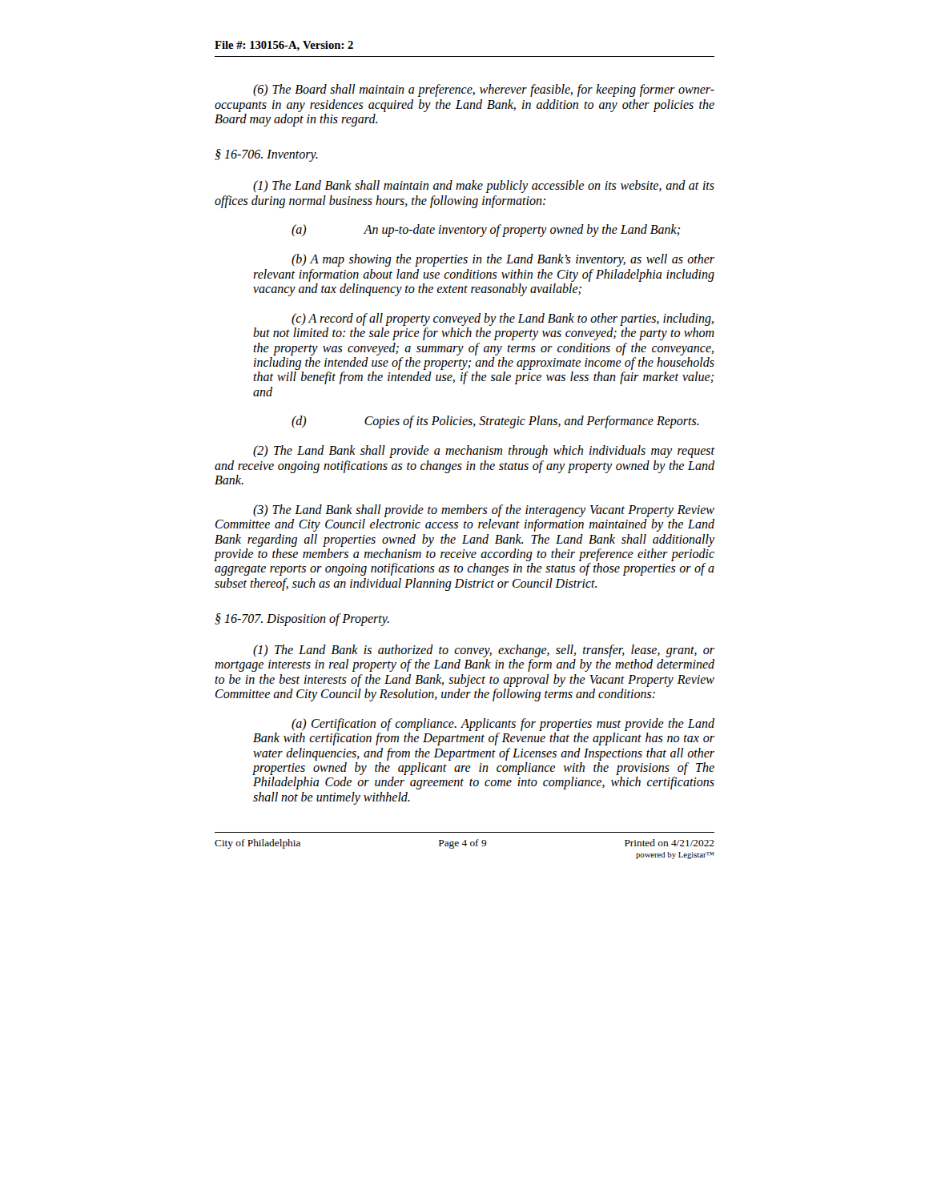File #: 130156-A, Version: 2
(6) The Board shall maintain a preference, wherever feasible, for keeping former owner-occupants in any residences acquired by the Land Bank, in addition to any other policies the Board may adopt in this regard.
§ 16-706. Inventory.
(1) The Land Bank shall maintain and make publicly accessible on its website, and at its offices during normal business hours, the following information:
(a) An up-to-date inventory of property owned by the Land Bank;
(b) A map showing the properties in the Land Bank’s inventory, as well as other relevant information about land use conditions within the City of Philadelphia including vacancy and tax delinquency to the extent reasonably available;
(c) A record of all property conveyed by the Land Bank to other parties, including, but not limited to: the sale price for which the property was conveyed; the party to whom the property was conveyed; a summary of any terms or conditions of the conveyance, including the intended use of the property; and the approximate income of the households that will benefit from the intended use, if the sale price was less than fair market value; and
(d) Copies of its Policies, Strategic Plans, and Performance Reports.
(2) The Land Bank shall provide a mechanism through which individuals may request and receive ongoing notifications as to changes in the status of any property owned by the Land Bank.
(3) The Land Bank shall provide to members of the interagency Vacant Property Review Committee and City Council electronic access to relevant information maintained by the Land Bank regarding all properties owned by the Land Bank. The Land Bank shall additionally provide to these members a mechanism to receive according to their preference either periodic aggregate reports or ongoing notifications as to changes in the status of those properties or of a subset thereof, such as an individual Planning District or Council District.
§ 16-707. Disposition of Property.
(1) The Land Bank is authorized to convey, exchange, sell, transfer, lease, grant, or mortgage interests in real property of the Land Bank in the form and by the method determined to be in the best interests of the Land Bank, subject to approval by the Vacant Property Review Committee and City Council by Resolution, under the following terms and conditions:
(a) Certification of compliance. Applicants for properties must provide the Land Bank with certification from the Department of Revenue that the applicant has no tax or water delinquencies, and from the Department of Licenses and Inspections that all other properties owned by the applicant are in compliance with the provisions of The Philadelphia Code or under agreement to come into compliance, which certifications shall not be untimely withheld.
City of Philadelphia
Page 4 of 9
Printed on 4/21/2022
powered by Legistar™